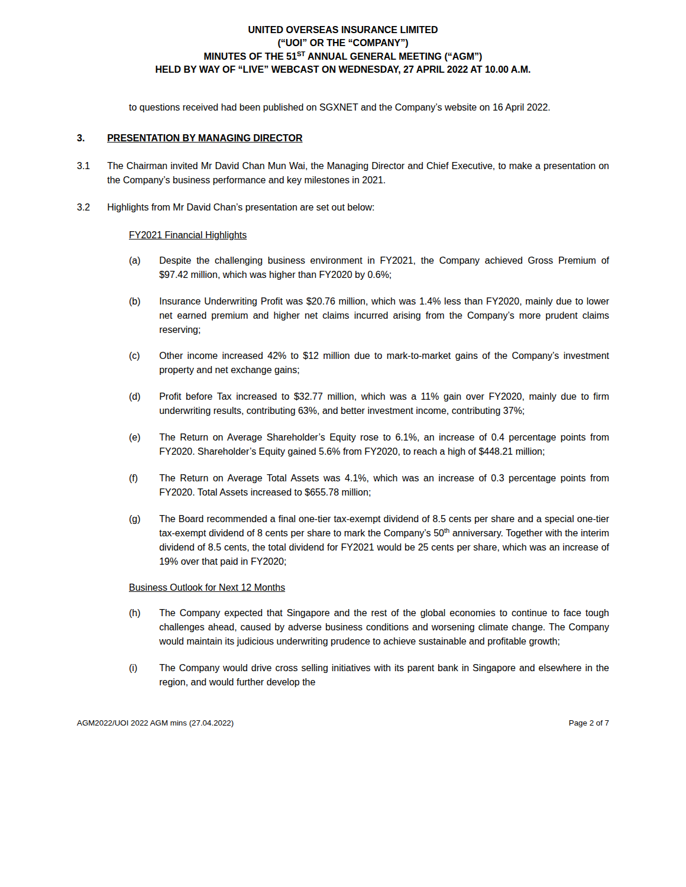United Overseas Insurance Limited
(“UOI” or the “Company”)
Minutes of the 51st Annual General Meeting (“AGM”)
Held by way of “Live” Webcast on Wednesday, 27 April 2022 at 10.00 a.m.
to questions received had been published on SGXNET and the Company’s website on 16 April 2022.
3. Presentation by Managing Director
3.1 The Chairman invited Mr David Chan Mun Wai, the Managing Director and Chief Executive, to make a presentation on the Company’s business performance and key milestones in 2021.
3.2 Highlights from Mr David Chan’s presentation are set out below:
FY2021 Financial Highlights
(a) Despite the challenging business environment in FY2021, the Company achieved Gross Premium of $97.42 million, which was higher than FY2020 by 0.6%;
(b) Insurance Underwriting Profit was $20.76 million, which was 1.4% less than FY2020, mainly due to lower net earned premium and higher net claims incurred arising from the Company’s more prudent claims reserving;
(c) Other income increased 42% to $12 million due to mark-to-market gains of the Company’s investment property and net exchange gains;
(d) Profit before Tax increased to $32.77 million, which was a 11% gain over FY2020, mainly due to firm underwriting results, contributing 63%, and better investment income, contributing 37%;
(e) The Return on Average Shareholder’s Equity rose to 6.1%, an increase of 0.4 percentage points from FY2020. Shareholder’s Equity gained 5.6% from FY2020, to reach a high of $448.21 million;
(f) The Return on Average Total Assets was 4.1%, which was an increase of 0.3 percentage points from FY2020. Total Assets increased to $655.78 million;
(g) The Board recommended a final one-tier tax-exempt dividend of 8.5 cents per share and a special one-tier tax-exempt dividend of 8 cents per share to mark the Company’s 50th anniversary. Together with the interim dividend of 8.5 cents, the total dividend for FY2021 would be 25 cents per share, which was an increase of 19% over that paid in FY2020;
Business Outlook for Next 12 Months
(h) The Company expected that Singapore and the rest of the global economies to continue to face tough challenges ahead, caused by adverse business conditions and worsening climate change. The Company would maintain its judicious underwriting prudence to achieve sustainable and profitable growth;
(i) The Company would drive cross selling initiatives with its parent bank in Singapore and elsewhere in the region, and would further develop the
AGM2022/UOI 2022 AGM mins (27.04.2022) Page 2 of 7